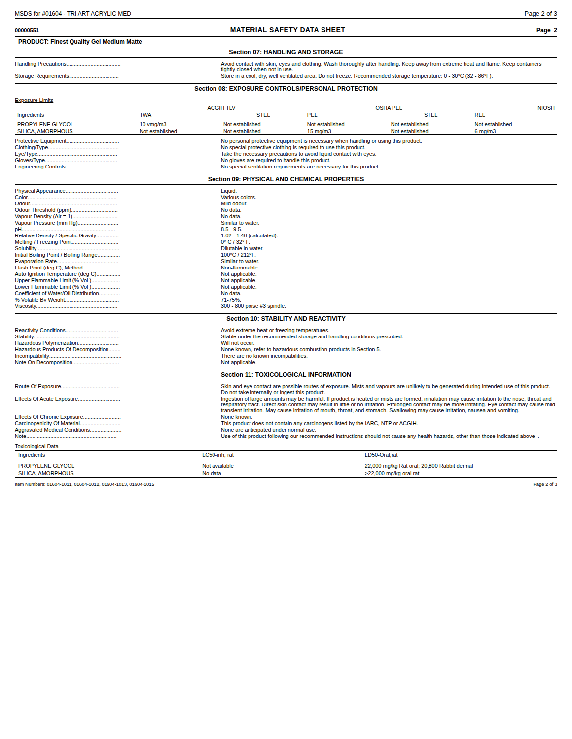MSDS for #01604 - TRI ART ACRYLIC MED
Page 2 of 3
00000551
MATERIAL SAFETY DATA SHEET
Page 2
PRODUCT: Finest Quality Gel Medium Matte
Section 07: HANDLING AND STORAGE
| Handling Precautions .................................... | Avoid contact with skin, eyes and clothing. Wash thoroughly after handling. Keep away from extreme heat and flame. Keep containers tightly closed when not in use. |
| Storage Requirements ................................. | Store in a cool, dry, well ventilated area. Do not freeze. Recommended storage temperature: 0 - 30°C (32 - 86°F). |
Section 08: EXPOSURE CONTROLS/PERSONAL PROTECTION
Exposure Limits
| | ACGIH TLV | OSHA PEL | NIOSH |
| --- | --- | --- | --- |
| Ingredients | TWA | STEL | PEL | STEL | REL |
| PROPYLENE GLYCOL | 10 vmg/m3 | Not established | Not established | Not established | Not established |
| SILICA, AMORPHOUS | Not established | Not established | 15 mg/m3 | Not established | 6 mg/m3 |
| Protective Equipment ................................... | No personal protective equipment is necessary when handling or using this product. |
| Clothing/Type ............................................... | No special protective clothing is required to use this product. |
| Eye/Type ..................................................... | Take the necessary precautions to avoid liquid contact with eyes. |
| Gloves/Type ................................................ | No gloves are required to handle this product. |
| Engineering Controls ................................... | No special ventilation requirements are necessary for this product. |
Section 09: PHYSICAL AND CHEMICAL PROPERTIES
| Physical Appearance ................................... | Liquid. |
| Color ........................................................... | Various colors. |
| Odour .......................................................... | Mild odour. |
| Odour Threshold (ppm) ............................... | No data. |
| Vapour Density (Air = 1) .............................. | No data. |
| Vapour Pressure (mm Hg) ........................... | Similar to water. |
| pH .............................................................. | 8.5 - 9.5. |
| Relative Density / Specific Gravity ............... | 1.02 - 1.40 (calculated). |
| Melting / Freezing Point ............................... | 0° C / 32° F. |
| Solubility ...................................................... | Dilutable in water. |
| Initial Boiling Point / Boiling Range ............... | 100°C / 212°F. |
| Evaporation Rate ......................................... | Similar to water. |
| Flash Point (deg C), Method ........................ | Non-flammable. |
| Auto Ignition Temperature (deg C) ................ | Not applicable. |
| Upper Flammable Limit (% Vol ) ................... | Not applicable. |
| Lower Flammable Limit (% Vol ) ................... | Not applicable. |
| Coefficient of Water/Oil Distribution .............. | No data. |
| % Volatile By Weight .................................... | 71-75%. |
| Viscosity ...................................................... | 300 - 800 poise #3 spindle. |
Section 10: STABILITY AND REACTIVITY
| Reactivity Conditions ................................... | Avoid extreme heat or freezing temperatures. |
| Stability ......................................................... | Stable under the recommended storage and handling conditions prescribed. |
| Hazardous Polymerization ........................... | Will not occur. |
| Hazardous Products Of Decomposition ........ | None known, refer to hazardous combustion products in Section 5. |
| Incompatibility ................................................ | There are no known incompabilities. |
| Note On Decomposition ............................... | Not applicable. |
Section 11: TOXICOLOGICAL INFORMATION
| Route Of Exposure ....................................... | Skin and eye contact are possible routes of exposure. Mists and vapours are unlikely to be generated during intended use of this product. Do not take internally or ingest this product. |
| Effects Of Acute Exposure ............................ | Ingestion of large amounts may be harmful. If product is heated or mists are formed, inhalation may cause irritation to the nose, throat and respiratory tract. Direct skin contact may result in little or no irritation. Prolonged contact may be more irritating. Eye contact may cause mild transient irritation. May cause irritation of mouth, throat, and stomach. Swallowing may cause irritation, nausea and vomiting. |
| Effects Of Chronic Exposure ......................... | None known. |
| Carcinogenicity Of Material ........................... | This product does not contain any carcinogens listed by the IARC, NTP or ACGIH. |
| Aggravated Medical Conditions ..................... | None are anticipated under normal use. |
| Note ............................................................ | Use of this product following our recommended instructions should not cause any health hazards, other than those indicated above . |
Toxicological Data
| Ingredients | LC50-inh, rat | LD50-Oral,rat |
| --- | --- | --- |
| PROPYLENE GLYCOL | Not available | 22,000 mg/kg Rat oral; 20,800 Rabbit dermal |
| SILICA, AMORPHOUS | No data | >22,000 mg/kg oral rat |
Item Numbers: 01604-1011, 01604-1012, 01604-1013, 01604-1015
Page 2 of 3